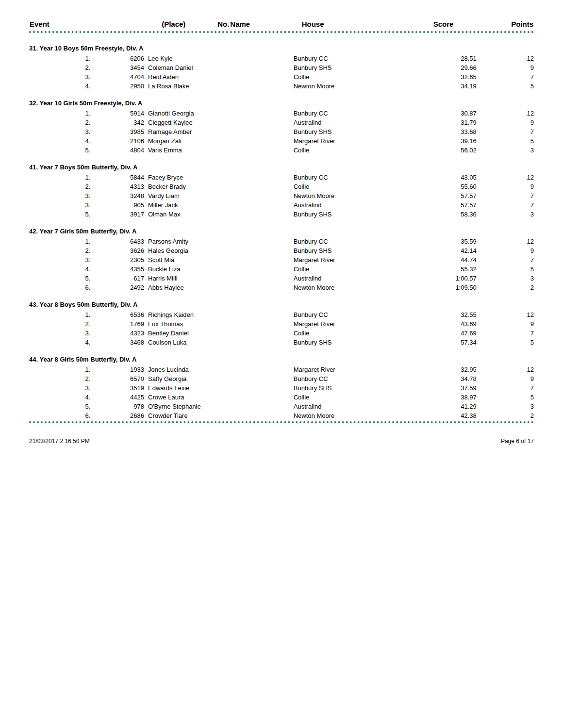| Event | (Place) | No. | Name | House | Score | Points |
| --- | --- | --- | --- | --- | --- | --- |
| 31. Year 10 Boys 50m Freestyle, Div. A |
| 1. | 6206 | Lee Kyle | Bunbury CC | 28.51 | 12 |
| 2. | 3454 | Coleman Daniel | Bunbury SHS | 29.66 | 9 |
| 3. | 4704 | Reid Aiden | Collie | 32.65 | 7 |
| 4. | 2950 | La Rosa Blake | Newton Moore | 34.19 | 5 |
| 32. Year 10 Girls 50m Freestyle, Div. A |
| 1. | 5914 | Gianotti Georgia | Bunbury CC | 30.87 | 12 |
| 2. | 342 | Cleggett Kaylee | Australind | 31.79 | 9 |
| 3. | 3985 | Ramage Amber | Bunbury SHS | 33.68 | 7 |
| 4. | 2106 | Morgan Zali | Margaret River | 39.16 | 5 |
| 5. | 4804 | Varis Emma | Collie | 56.02 | 3 |
| 41. Year 7 Boys 50m Butterfly, Div. A |
| 1. | 5844 | Facey Bryce | Bunbury CC | 43.05 | 12 |
| 2. | 4313 | Becker Brady | Collie | 55.60 | 9 |
| 3. | 3248 | Vardy Liam | Newton Moore | 57.57 | 7 |
| 3. | 905 | Miller Jack | Australind | 57.57 | 7 |
| 5. | 3917 | Olman Max | Bunbury SHS | 58.36 | 3 |
| 42. Year 7 Girls 50m Butterfly, Div. A |
| 1. | 6433 | Parsons Amity | Bunbury CC | 35.59 | 12 |
| 2. | 3626 | Hales Georgia | Bunbury SHS | 42.14 | 9 |
| 3. | 2305 | Scott Mia | Margaret River | 44.74 | 7 |
| 4. | 4355 | Buckle Liza | Collie | 55.32 | 5 |
| 5. | 617 | Harris Milli | Australind | 1:00.57 | 3 |
| 6. | 2492 | Abbs Haylee | Newton Moore | 1:09.50 | 2 |
| 43. Year 8 Boys 50m Butterfly, Div. A |
| 1. | 6536 | Richings Kaiden | Bunbury CC | 32.55 | 12 |
| 2. | 1769 | Fox Thomas | Margaret River | 43.69 | 9 |
| 3. | 4323 | Bentley Daniel | Collie | 47.69 | 7 |
| 4. | 3468 | Coulson Luka | Bunbury SHS | 57.34 | 5 |
| 44. Year 8 Girls 50m Butterfly, Div. A |
| 1. | 1933 | Jones Lucinda | Margaret River | 32.95 | 12 |
| 2. | 6570 | Saffy Georgia | Bunbury CC | 34.78 | 9 |
| 3. | 3519 | Edwards Lexie | Bunbury SHS | 37.59 | 7 |
| 4. | 4425 | Crowe Laura | Collie | 38.97 | 5 |
| 5. | 978 | O'Byrne Stephanie | Australind | 41.29 | 3 |
| 6. | 2686 | Crowder Tiare | Newton Moore | 42.38 | 2 |
21/03/2017 2:16:50 PM Page 6 of 17